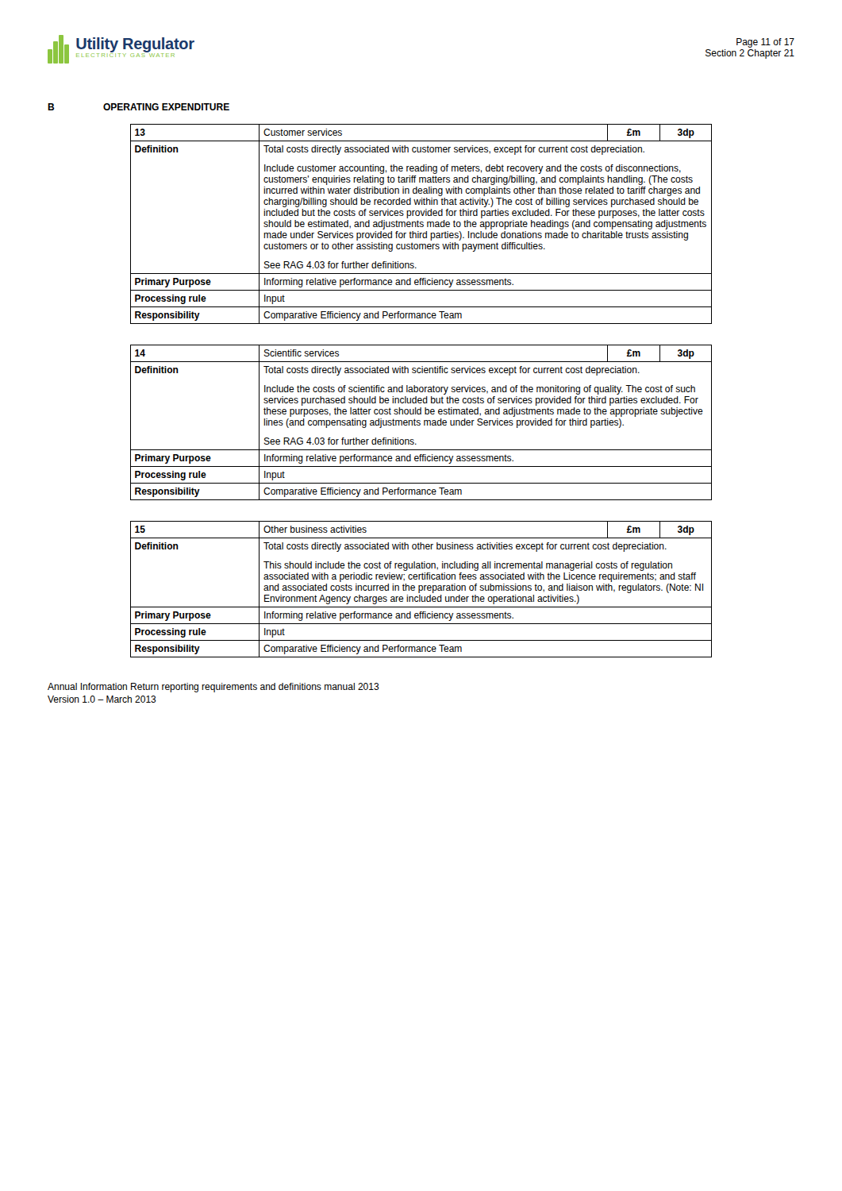Utility Regulator
Electricity Gas Water
Page 11 of 17
Section 2 Chapter 21
BOPERATING EXPENDITURE
| 13 | Customer services | £m | 3dp |
| Definition | Total costs directly associated with customer services, except for current cost depreciation. Include customer accounting, the reading of meters, debt recovery and the costs of disconnections, customers' enquiries relating to tariff matters and charging/billing, and complaints handling. (The costs incurred within water distribution in dealing with complaints other than those related to tariff charges and charging/billing should be recorded within that activity.) The cost of billing services purchased should be included but the costs of services provided for third parties excluded. For these purposes, the latter costs should be estimated, and adjustments made to the appropriate headings (and compensating adjustments made under Services provided for third parties). Include donations made to charitable trusts assisting customers or to other assisting customers with payment difficulties. See RAG 4.03 for further definitions. |
| Primary Purpose | Informing relative performance and efficiency assessments. |
| Processing rule | Input |
| Responsibility | Comparative Efficiency and Performance Team |
| 14 | Scientific services | £m | 3dp |
| Definition | Total costs directly associated with scientific services except for current cost depreciation. Include the costs of scientific and laboratory services, and of the monitoring of quality. The cost of such services purchased should be included but the costs of services provided for third parties excluded. For these purposes, the latter cost should be estimated, and adjustments made to the appropriate subjective lines (and compensating adjustments made under Services provided for third parties). See RAG 4.03 for further definitions. |
| Primary Purpose | Informing relative performance and efficiency assessments. |
| Processing rule | Input |
| Responsibility | Comparative Efficiency and Performance Team |
| 15 | Other business activities | £m | 3dp |
| Definition | Total costs directly associated with other business activities except for current cost depreciation. This should include the cost of regulation, including all incremental managerial costs of regulation associated with a periodic review; certification fees associated with the Licence requirements; and staff and associated costs incurred in the preparation of submissions to, and liaison with, regulators. (Note: NI Environment Agency charges are included under the operational activities.) |
| Primary Purpose | Informing relative performance and efficiency assessments. |
| Processing rule | Input |
| Responsibility | Comparative Efficiency and Performance Team |
Annual Information Return reporting requirements and definitions manual 2013
Version 1.0 – March 2013